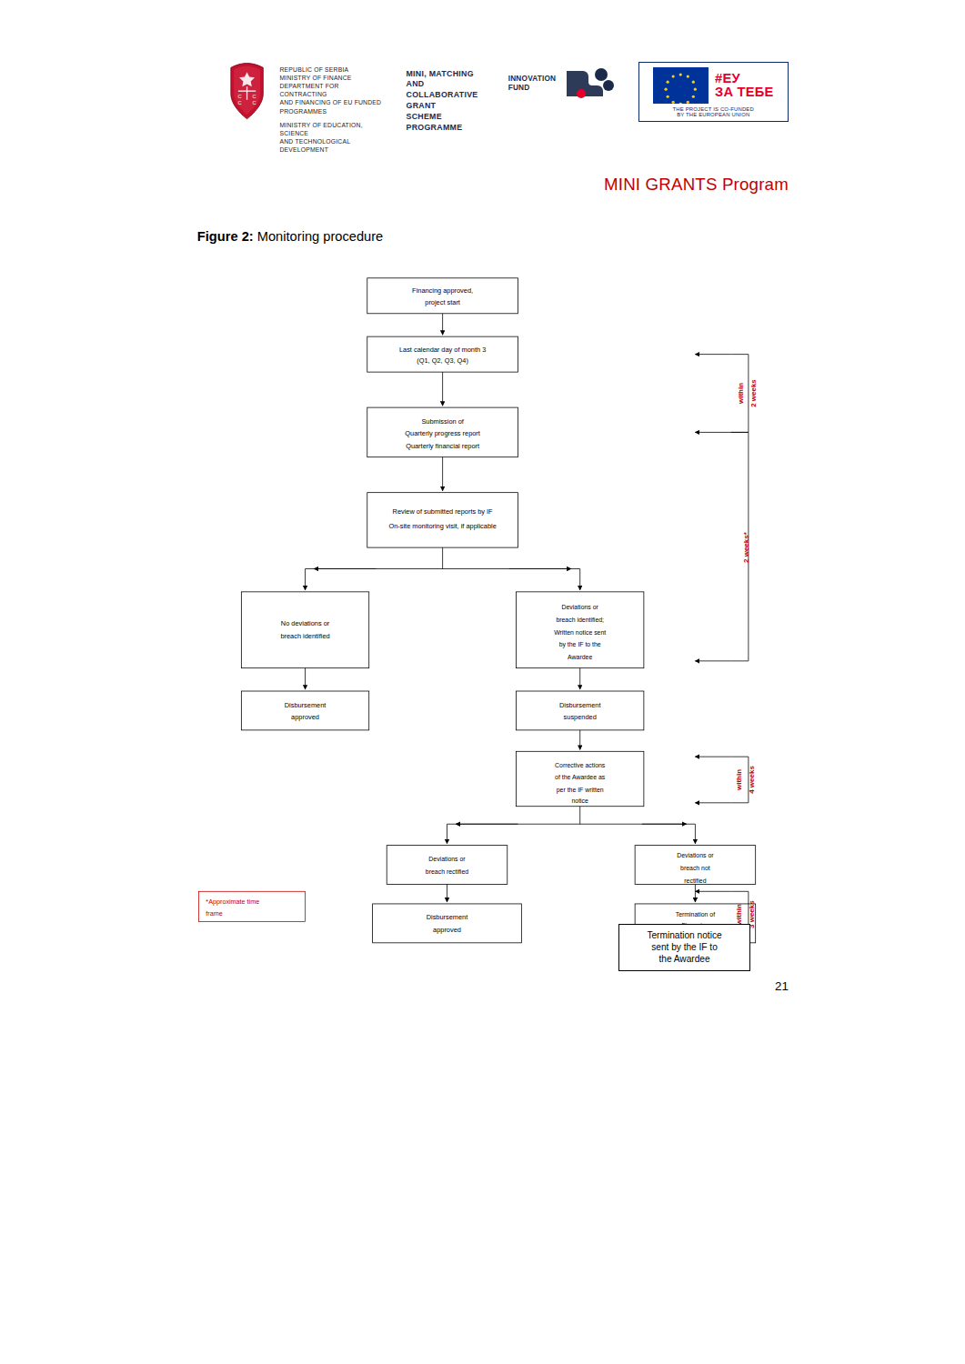CC CC
REPUBLIC OF SERBIA
MINISTRY OF FINANCE
Department for Contracting
and Financing of EU Funded Programmes MINISTRY OF EDUCATION, SCIENCE
AND TECHNOLOGICAL DEVELOPMENT
MINI, MATCHING AND
COLLABORATIVE GRANT
SCHEME PROGRAMME
INNOVATION
FUND
#ЕУ
ЗА ТЕБЕ
THE PROJECT IS CO-FUNDED
BY THE EUROPEAN UNION
MINI GRANTS Program
Figure 2: Monitoring procedure
Financing approved, project start Last calendar day of month 3 (Q1, Q2, Q3, Q4) Submission of Quarterly progress report Quarterly financial report Review of submitted reports by IF On-site monitoring visit, if applicable No deviations or breach identified Deviations or breach identified; Written notice sent by the IF to the Awardee Disbursement approved Disbursement suspended Corrective actions of the Awardee as per the IF written notice Deviations or breach rectified Deviations or breach not rectified Disbursement approved Termination of Financing Agreement within 2 weeks 2 weeks* within 4 weeks within 3 weeks *Approximate time frame
Termination notice
sent by the IF to
the Awardee
21